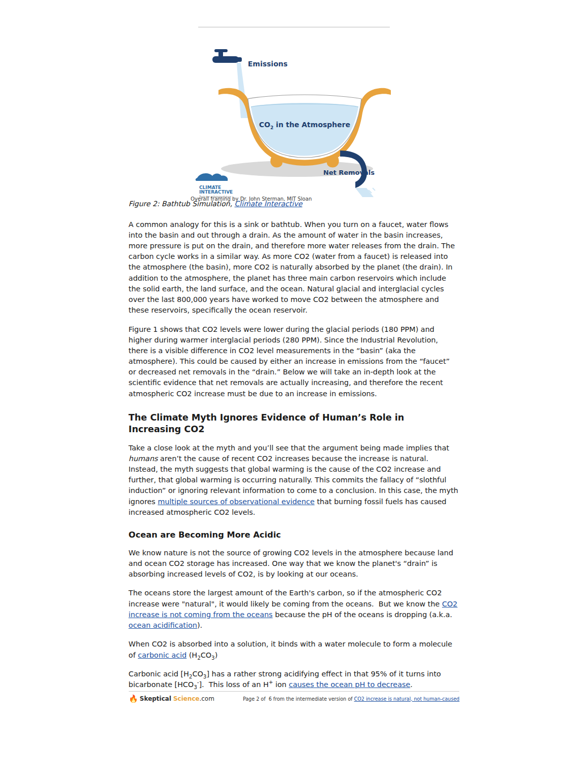Emissions CO2 in the Atmosphere Net Removals CLIMATE INTERACTIVE Tools for a thriving future
Overall framing by Dr. John Sterman, MIT Sloan
Figure 2: Bathtub Simulation, Climate Interactive
A common analogy for this is a sink or bathtub. When you turn on a faucet, water flows into the basin and out through a drain. As the amount of water in the basin increases, more pressure is put on the drain, and therefore more water releases from the drain. The carbon cycle works in a similar way. As more CO2 (water from a faucet) is released into the atmosphere (the basin), more CO2 is naturally absorbed by the planet (the drain). In addition to the atmosphere, the planet has three main carbon reservoirs which include the solid earth, the land surface, and the ocean. Natural glacial and interglacial cycles over the last 800,000 years have worked to move CO2 between the atmosphere and these reservoirs, specifically the ocean reservoir.
Figure 1 shows that CO2 levels were lower during the glacial periods (180 PPM) and higher during warmer interglacial periods (280 PPM). Since the Industrial Revolution, there is a visible difference in CO2 level measurements in the “basin” (aka the atmosphere). This could be caused by either an increase in emissions from the “faucet” or decreased net removals in the “drain.” Below we will take an in-depth look at the scientific evidence that net removals are actually increasing, and therefore the recent atmospheric CO2 increase must be due to an increase in emissions.
The Climate Myth Ignores Evidence of Human’s Role in Increasing CO2
Take a close look at the myth and you’ll see that the argument being made implies that humans aren’t the cause of recent CO2 increases because the increase is natural. Instead, the myth suggests that global warming is the cause of the CO2 increase and further, that global warming is occurring naturally. This commits the fallacy of “slothful induction” or ignoring relevant information to come to a conclusion. In this case, the myth ignores multiple sources of observational evidence that burning fossil fuels has caused increased atmospheric CO2 levels.
Ocean are Becoming More Acidic
We know nature is not the source of growing CO2 levels in the atmosphere because land and ocean CO2 storage has increased. One way that we know the planet's “drain” is absorbing increased levels of CO2, is by looking at our oceans.
The oceans store the largest amount of the Earth's carbon, so if the atmospheric CO2 increase were "natural", it would likely be coming from the oceans. But we know the CO2 increase is not coming from the oceans because the pH of the oceans is dropping (a.k.a. ocean acidification).
When CO2 is absorbed into a solution, it binds with a water molecule to form a molecule of carbonic acid (H2CO3)
Carbonic acid [H2CO3] has a rather strong acidifying effect in that 95% of it turns into bicarbonate [HCO3-]. This loss of an H+ ion causes the ocean pH to decrease.
🔥 Skeptical Science.com
Page 2 of 6 from the intermediate version of CO2 increase is natural, not human-caused